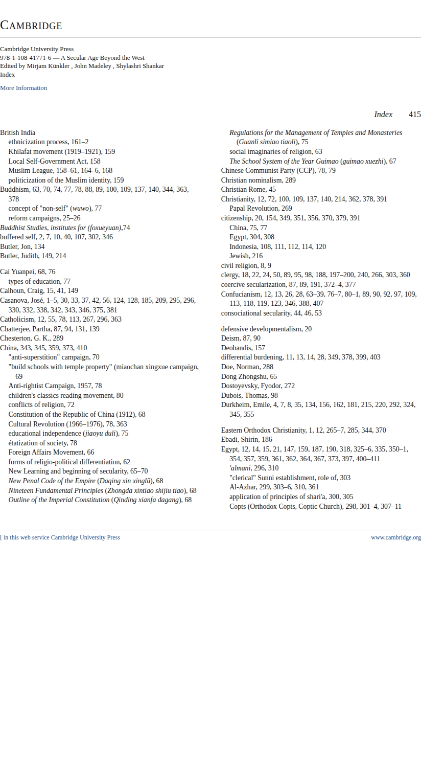Cambridge
Cambridge University Press
978-1-108-41771-6 — A Secular Age Beyond the West
Edited by Mirjam Künkler , John Madeley , Shylashri Shankar
Index
More Information
Index 415
British India
ethnicization process, 161–2
Khilafat movement (1919–1921), 159
Local Self-Government Act, 158
Muslim League, 158–61, 164–6, 168
politicization of the Muslim identity, 159
Buddhism, 63, 70, 74, 77, 78, 88, 89, 100, 109, 137, 140, 344, 363, 378
concept of "non-self" (wuwo), 77
reform campaigns, 25–26
Buddhist Studies, institutes for (foxueyuan),74
buffered self, 2, 7, 10, 40, 107, 302, 346
Butler, Jon, 134
Butler, Judith, 149, 214
Cai Yuanpei, 68, 76
types of education, 77
Calhoun, Craig, 15, 41, 149
Casanova, José, 1–5, 30, 33, 37, 42, 56, 124, 128, 185, 209, 295, 296, 330, 332, 338, 342, 343, 346, 375, 381
Catholicism, 12, 55, 78, 113, 267, 296, 363
Chatterjee, Partha, 87, 94, 131, 139
Chesterton, G. K., 289
China, 343, 345, 359, 373, 410
"anti-superstition" campaign, 70
"build schools with temple property" (miaochan xingxue campaign, 69
Anti-rightist Campaign, 1957, 78
children's classics reading movement, 80
conflicts of religion, 72
Constitution of the Republic of China (1912), 68
Cultural Revolution (1966–1976), 78, 363
educational independence (jiaoyu duli), 75
étatization of society, 78
Foreign Affairs Movement, 66
forms of religio-political differentiation, 62
New Learning and beginning of secularity, 65–70
New Penal Code of the Empire (Daqing xin xinglü), 68
Nineteen Fundamental Principles (Zhongda xintiao shijiu tiao), 68
Outline of the Imperial Constitution (Qinding xianfa dagang), 68
Regulations for the Management of Temples and Monasteries (Guanli simiao tiaoli), 75
social imaginaries of religion, 63
The School System of the Year Guimao (guimao xuezhi), 67
Chinese Communist Party (CCP), 78, 79
Christian nominalism, 289
Christian Rome, 45
Christianity, 12, 72, 100, 109, 137, 140, 214, 362, 378, 391
Papal Revolution, 269
citizenship, 20, 154, 349, 351, 356, 370, 379, 391
China, 75, 77
Egypt, 304, 308
Indonesia, 108, 111, 112, 114, 120
Jewish, 216
civil religion, 8, 9
clergy, 18, 22, 24, 50, 89, 95, 98, 188, 197–200, 240, 266, 303, 360
coercive secularization, 87, 89, 191, 372–4, 377
Confucianism, 12, 13, 26, 28, 63–39, 76–7, 80–1, 89, 90, 92, 97, 109, 113, 118, 119, 123, 346, 388, 407
consociational secularity, 44, 46, 53
defensive developmentalism, 20
Deism, 87, 90
Deobandis, 157
differential burdening, 11, 13, 14, 28, 349, 378, 399, 403
Doe, Norman, 288
Dong Zhongshu, 65
Dostoyevsky, Fyodor, 272
Dubois, Thomas, 98
Durkheim, Emile, 4, 7, 8, 35, 134, 156, 162, 181, 215, 220, 292, 324, 345, 355
Eastern Orthodox Christianity, 1, 12, 265–7, 285, 344, 370
Ebadi, Shirin, 186
Egypt, 12, 14, 15, 21, 147, 159, 187, 190, 318, 325–6, 335, 350–1, 354, 357, 359, 361, 362, 364, 367, 373, 397, 400–411
'almani, 296, 310
"clerical" Sunni establishment, role of, 303
Al-Azhar, 299, 303–6, 310, 361
application of principles of shari'a, 300, 305
Copts (Orthodox Copts, Coptic Church), 298, 301–4, 307–11
[ in this web service Cambridge University Press www.cambridge.org